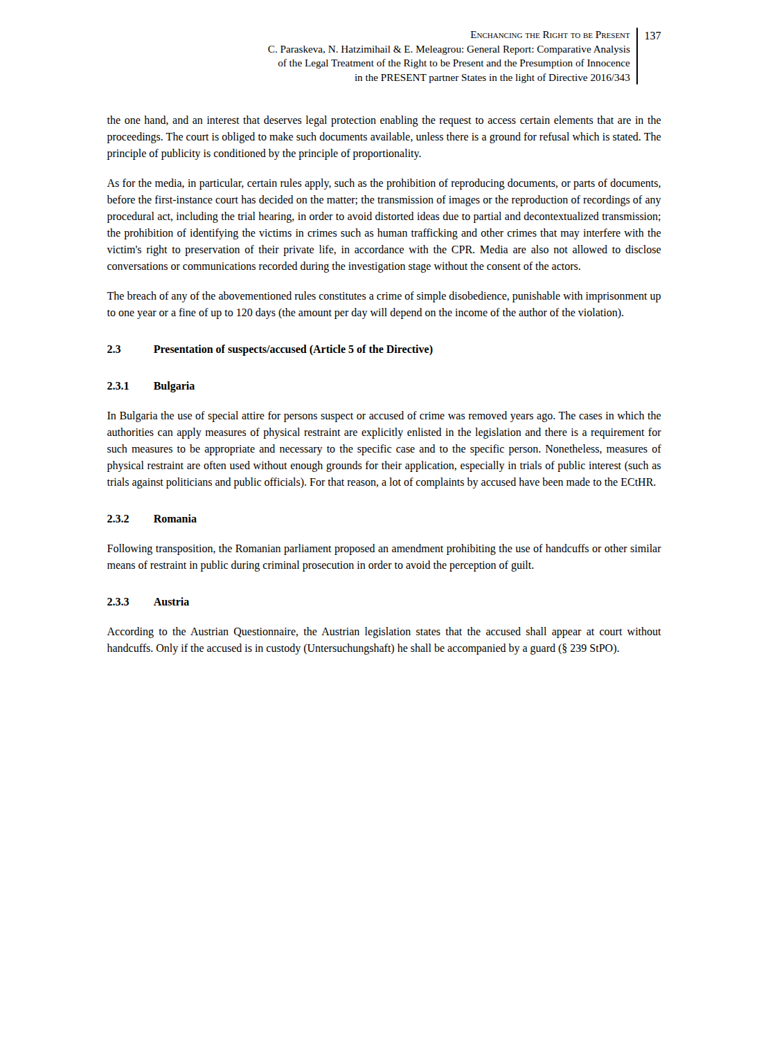Enchancing the Right to be Present
C. Paraskeva, N. Hatzimihail & E. Meleagrou: General Report: Comparative Analysis
of the Legal Treatment of the Right to be Present and the Presumption of Innocence
in the PRESENT partner States in the light of Directive 2016/343
137
the one hand, and an interest that deserves legal protection enabling the request to access certain elements that are in the proceedings. The court is obliged to make such documents available, unless there is a ground for refusal which is stated. The principle of publicity is conditioned by the principle of proportionality.
As for the media, in particular, certain rules apply, such as the prohibition of reproducing documents, or parts of documents, before the first-instance court has decided on the matter; the transmission of images or the reproduction of recordings of any procedural act, including the trial hearing, in order to avoid distorted ideas due to partial and decontextualized transmission; the prohibition of identifying the victims in crimes such as human trafficking and other crimes that may interfere with the victim's right to preservation of their private life, in accordance with the CPR. Media are also not allowed to disclose conversations or communications recorded during the investigation stage without the consent of the actors.
The breach of any of the abovementioned rules constitutes a crime of simple disobedience, punishable with imprisonment up to one year or a fine of up to 120 days (the amount per day will depend on the income of the author of the violation).
2.3 Presentation of suspects/accused (Article 5 of the Directive)
2.3.1 Bulgaria
In Bulgaria the use of special attire for persons suspect or accused of crime was removed years ago. The cases in which the authorities can apply measures of physical restraint are explicitly enlisted in the legislation and there is a requirement for such measures to be appropriate and necessary to the specific case and to the specific person. Nonetheless, measures of physical restraint are often used without enough grounds for their application, especially in trials of public interest (such as trials against politicians and public officials). For that reason, a lot of complaints by accused have been made to the ECtHR.
2.3.2 Romania
Following transposition, the Romanian parliament proposed an amendment prohibiting the use of handcuffs or other similar means of restraint in public during criminal prosecution in order to avoid the perception of guilt.
2.3.3 Austria
According to the Austrian Questionnaire, the Austrian legislation states that the accused shall appear at court without handcuffs. Only if the accused is in custody (Untersuchungshaft) he shall be accompanied by a guard (§ 239 StPO).